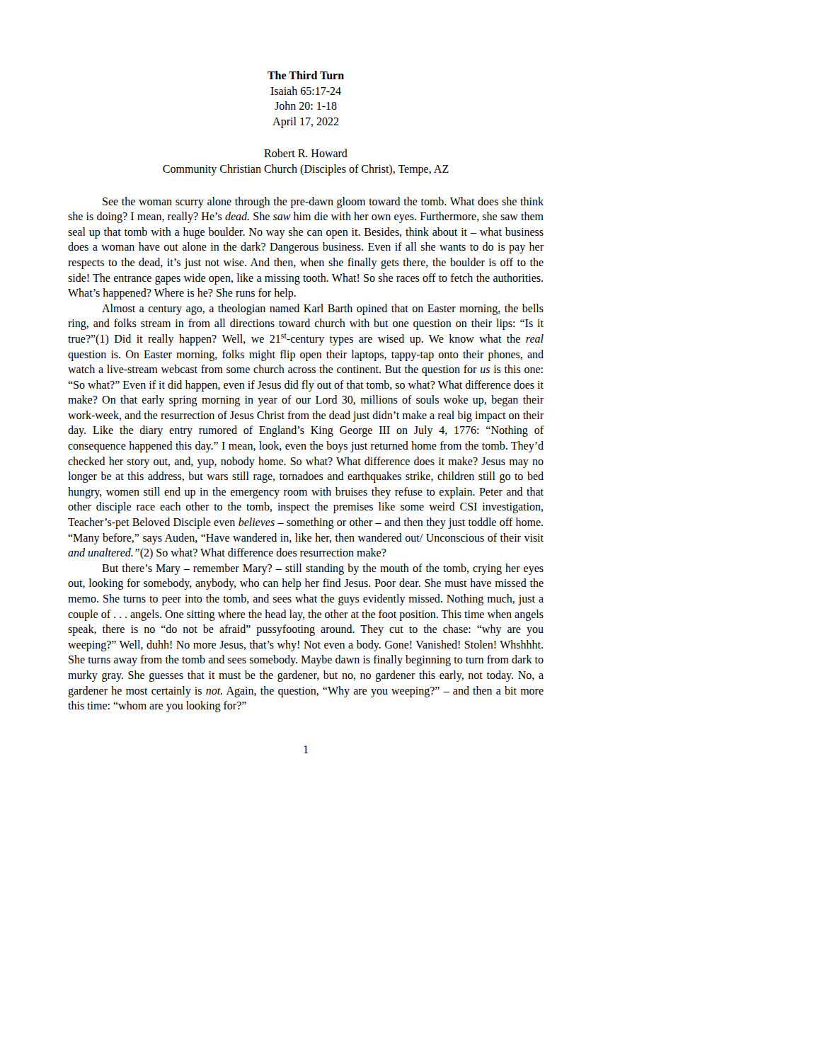The Third Turn
Isaiah 65:17-24
John 20: 1-18
April 17, 2022
Robert R. Howard
Community Christian Church (Disciples of Christ), Tempe, AZ
See the woman scurry alone through the pre-dawn gloom toward the tomb. What does she think she is doing? I mean, really? He’s dead. She saw him die with her own eyes. Furthermore, she saw them seal up that tomb with a huge boulder. No way she can open it. Besides, think about it – what business does a woman have out alone in the dark? Dangerous business. Even if all she wants to do is pay her respects to the dead, it’s just not wise. And then, when she finally gets there, the boulder is off to the side! The entrance gapes wide open, like a missing tooth. What! So she races off to fetch the authorities. What’s happened? Where is he? She runs for help.
Almost a century ago, a theologian named Karl Barth opined that on Easter morning, the bells ring, and folks stream in from all directions toward church with but one question on their lips: “Is it true?”(1) Did it really happen? Well, we 21st-century types are wised up. We know what the real question is. On Easter morning, folks might flip open their laptops, tappy-tap onto their phones, and watch a live-stream webcast from some church across the continent. But the question for us is this one: “So what?” Even if it did happen, even if Jesus did fly out of that tomb, so what? What difference does it make? On that early spring morning in year of our Lord 30, millions of souls woke up, began their work-week, and the resurrection of Jesus Christ from the dead just didn’t make a real big impact on their day. Like the diary entry rumored of England’s King George III on July 4, 1776: “Nothing of consequence happened this day.” I mean, look, even the boys just returned home from the tomb. They’d checked her story out, and, yup, nobody home. So what? What difference does it make? Jesus may no longer be at this address, but wars still rage, tornadoes and earthquakes strike, children still go to bed hungry, women still end up in the emergency room with bruises they refuse to explain. Peter and that other disciple race each other to the tomb, inspect the premises like some weird CSI investigation, Teacher’s-pet Beloved Disciple even believes – something or other – and then they just toddle off home. “Many before,” says Auden, “Have wandered in, like her, then wandered out/ Unconscious of their visit and unaltered.”(2) So what? What difference does resurrection make?
But there’s Mary – remember Mary? – still standing by the mouth of the tomb, crying her eyes out, looking for somebody, anybody, who can help her find Jesus. Poor dear. She must have missed the memo. She turns to peer into the tomb, and sees what the guys evidently missed. Nothing much, just a couple of . . . angels. One sitting where the head lay, the other at the foot position. This time when angels speak, there is no “do not be afraid” pussyfooting around. They cut to the chase: “why are you weeping?” Well, duhh! No more Jesus, that’s why! Not even a body. Gone! Vanished! Stolen! Whshhht. She turns away from the tomb and sees somebody. Maybe dawn is finally beginning to turn from dark to murky gray. She guesses that it must be the gardener, but no, no gardener this early, not today. No, a gardener he most certainly is not. Again, the question, “Why are you weeping?” – and then a bit more this time: “whom are you looking for?”
1